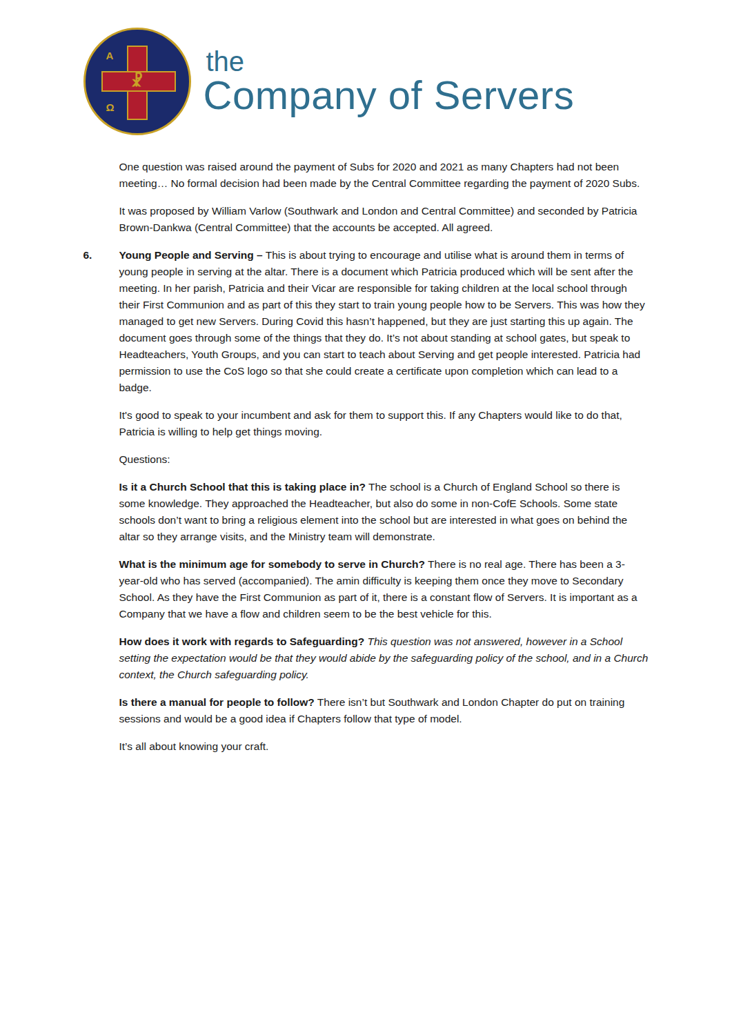A Ω ☧
the Company of Servers
One question was raised around the payment of Subs for 2020 and 2021 as many Chapters had not been meeting… No formal decision had been made by the Central Committee regarding the payment of 2020 Subs.
It was proposed by William Varlow (Southwark and London and Central Committee) and seconded by Patricia Brown-Dankwa (Central Committee) that the accounts be accepted. All agreed.
6.
Young People and Serving – This is about trying to encourage and utilise what is around them in terms of young people in serving at the altar. There is a document which Patricia produced which will be sent after the meeting. In her parish, Patricia and their Vicar are responsible for taking children at the local school through their First Communion and as part of this they start to train young people how to be Servers. This was how they managed to get new Servers. During Covid this hasn’t happened, but they are just starting this up again. The document goes through some of the things that they do. It’s not about standing at school gates, but speak to Headteachers, Youth Groups, and you can start to teach about Serving and get people interested. Patricia had permission to use the CoS logo so that she could create a certificate upon completion which can lead to a badge.
It's good to speak to your incumbent and ask for them to support this. If any Chapters would like to do that, Patricia is willing to help get things moving.
Questions:
Is it a Church School that this is taking place in? The school is a Church of England School so there is some knowledge. They approached the Headteacher, but also do some in non-CofE Schools. Some state schools don’t want to bring a religious element into the school but are interested in what goes on behind the altar so they arrange visits, and the Ministry team will demonstrate.
What is the minimum age for somebody to serve in Church? There is no real age. There has been a 3-year-old who has served (accompanied). The amin difficulty is keeping them once they move to Secondary School. As they have the First Communion as part of it, there is a constant flow of Servers. It is important as a Company that we have a flow and children seem to be the best vehicle for this.
How does it work with regards to Safeguarding? This question was not answered, however in a School setting the expectation would be that they would abide by the safeguarding policy of the school, and in a Church context, the Church safeguarding policy.
Is there a manual for people to follow? There isn’t but Southwark and London Chapter do put on training sessions and would be a good idea if Chapters follow that type of model.
It’s all about knowing your craft.